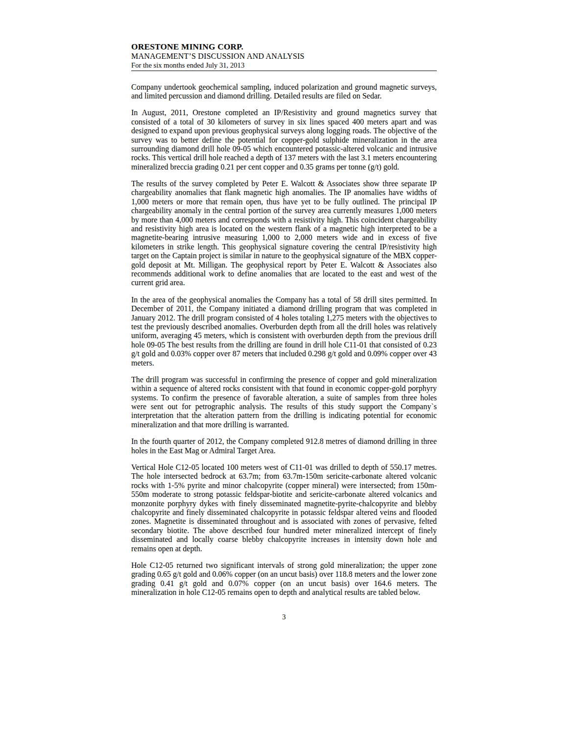ORESTONE MINING CORP.
MANAGEMENT’S DISCUSSION AND ANALYSIS
For the six months ended July 31, 2013
Company undertook geochemical sampling, induced polarization and ground magnetic surveys, and limited percussion and diamond drilling. Detailed results are filed on Sedar.
In August, 2011, Orestone completed an IP/Resistivity and ground magnetics survey that consisted of a total of 30 kilometers of survey in six lines spaced 400 meters apart and was designed to expand upon previous geophysical surveys along logging roads. The objective of the survey was to better define the potential for copper-gold sulphide mineralization in the area surrounding diamond drill hole 09-05 which encountered potassic-altered volcanic and intrusive rocks. This vertical drill hole reached a depth of 137 meters with the last 3.1 meters encountering mineralized breccia grading 0.21 per cent copper and 0.35 grams per tonne (g/t) gold.
The results of the survey completed by Peter E. Walcott & Associates show three separate IP chargeability anomalies that flank magnetic high anomalies. The IP anomalies have widths of 1,000 meters or more that remain open, thus have yet to be fully outlined. The principal IP chargeability anomaly in the central portion of the survey area currently measures 1,000 meters by more than 4,000 meters and corresponds with a resistivity high. This coincident chargeability and resistivity high area is located on the western flank of a magnetic high interpreted to be a magnetite-bearing intrusive measuring 1,000 to 2,000 meters wide and in excess of five kilometers in strike length. This geophysical signature covering the central IP/resistivity high target on the Captain project is similar in nature to the geophysical signature of the MBX copper-gold deposit at Mt. Milligan. The geophysical report by Peter E. Walcott & Associates also recommends additional work to define anomalies that are located to the east and west of the current grid area.
In the area of the geophysical anomalies the Company has a total of 58 drill sites permitted. In December of 2011, the Company initiated a diamond drilling program that was completed in January 2012. The drill program consisted of 4 holes totaling 1,275 meters with the objectives to test the previously described anomalies. Overburden depth from all the drill holes was relatively uniform, averaging 45 meters, which is consistent with overburden depth from the previous drill hole 09-05 The best results from the drilling are found in drill hole C11-01 that consisted of 0.23 g/t gold and 0.03% copper over 87 meters that included 0.298 g/t gold and 0.09% copper over 43 meters.
The drill program was successful in confirming the presence of copper and gold mineralization within a sequence of altered rocks consistent with that found in economic copper-gold porphyry systems. To confirm the presence of favorable alteration, a suite of samples from three holes were sent out for petrographic analysis. The results of this study support the Company`s interpretation that the alteration pattern from the drilling is indicating potential for economic mineralization and that more drilling is warranted.
In the fourth quarter of 2012, the Company completed 912.8 metres of diamond drilling in three holes in the East Mag or Admiral Target Area.
Vertical Hole C12-05 located 100 meters west of C11-01 was drilled to depth of 550.17 metres. The hole intersected bedrock at 63.7m; from 63.7m-150m sericite-carbonate altered volcanic rocks with 1-5% pyrite and minor chalcopyrite (copper mineral) were intersected; from 150m-550m moderate to strong potassic feldspar-biotite and sericite-carbonate altered volcanics and monzonite porphyry dykes with finely disseminated magnetite-pyrite-chalcopyrite and blebby chalcopyrite and finely disseminated chalcopyrite in potassic feldspar altered veins and flooded zones. Magnetite is disseminated throughout and is associated with zones of pervasive, felted secondary biotite. The above described four hundred meter mineralized intercept of finely disseminated and locally coarse blebby chalcopyrite increases in intensity down hole and remains open at depth.
Hole C12-05 returned two significant intervals of strong gold mineralization; the upper zone grading 0.65 g/t gold and 0.06% copper (on an uncut basis) over 118.8 meters and the lower zone grading 0.41 g/t gold and 0.07% copper (on an uncut basis) over 164.6 meters. The mineralization in hole C12-05 remains open to depth and analytical results are tabled below.
3